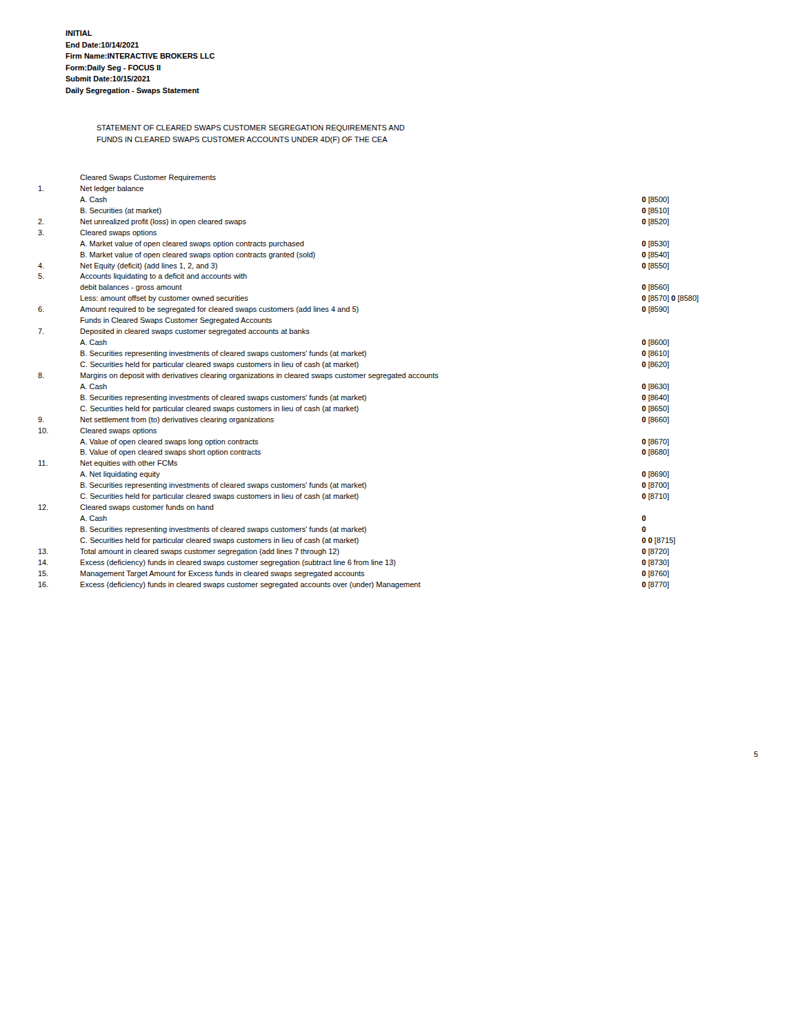INITIAL
End Date:10/14/2021
Firm Name:INTERACTIVE BROKERS LLC
Form:Daily Seg - FOCUS II
Submit Date:10/15/2021
Daily Segregation - Swaps Statement
STATEMENT OF CLEARED SWAPS CUSTOMER SEGREGATION REQUIREMENTS AND
FUNDS IN CLEARED SWAPS CUSTOMER ACCOUNTS UNDER 4D(F) OF THE CEA
| | Cleared Swaps Customer Requirements | |
| 1. | Net ledger balance | |
| | A. Cash | 0 [8500] |
| | B. Securities (at market) | 0 [8510] |
| 2. | Net unrealized profit (loss) in open cleared swaps | 0 [8520] |
| 3. | Cleared swaps options | |
| | A. Market value of open cleared swaps option contracts purchased | 0 [8530] |
| | B. Market value of open cleared swaps option contracts granted (sold) | 0 [8540] |
| 4. | Net Equity (deficit) (add lines 1, 2, and 3) | 0 [8550] |
| 5. | Accounts liquidating to a deficit and accounts with | |
| | debit balances - gross amount | 0 [8560] |
| | Less: amount offset by customer owned securities | 0 [8570] 0 [8580] |
| 6. | Amount required to be segregated for cleared swaps customers (add lines 4 and 5) | 0 [8590] |
| | Funds in Cleared Swaps Customer Segregated Accounts | |
| 7. | Deposited in cleared swaps customer segregated accounts at banks | |
| | A. Cash | 0 [8600] |
| | B. Securities representing investments of cleared swaps customers' funds (at market) | 0 [8610] |
| | C. Securities held for particular cleared swaps customers in lieu of cash (at market) | 0 [8620] |
| 8. | Margins on deposit with derivatives clearing organizations in cleared swaps customer segregated accounts | |
| | A. Cash | 0 [8630] |
| | B. Securities representing investments of cleared swaps customers' funds (at market) | 0 [8640] |
| | C. Securities held for particular cleared swaps customers in lieu of cash (at market) | 0 [8650] |
| 9. | Net settlement from (to) derivatives clearing organizations | 0 [8660] |
| 10. | Cleared swaps options | |
| | A. Value of open cleared swaps long option contracts | 0 [8670] |
| | B. Value of open cleared swaps short option contracts | 0 [8680] |
| 11. | Net equities with other FCMs | |
| | A. Net liquidating equity | 0 [8690] |
| | B. Securities representing investments of cleared swaps customers' funds (at market) | 0 [8700] |
| | C. Securities held for particular cleared swaps customers in lieu of cash (at market) | 0 [8710] |
| 12. | Cleared swaps customer funds on hand | |
| | A. Cash | 0 |
| | B. Securities representing investments of cleared swaps customers' funds (at market) | 0 |
| | C. Securities held for particular cleared swaps customers in lieu of cash (at market) | 0 0 [8715] |
| 13. | Total amount in cleared swaps customer segregation (add lines 7 through 12) | 0 [8720] |
| 14. | Excess (deficiency) funds in cleared swaps customer segregation (subtract line 6 from line 13) | 0 [8730] |
| 15. | Management Target Amount for Excess funds in cleared swaps segregated accounts | 0 [8760] |
| 16. | Excess (deficiency) funds in cleared swaps customer segregated accounts over (under) Management | 0 [8770] |
5